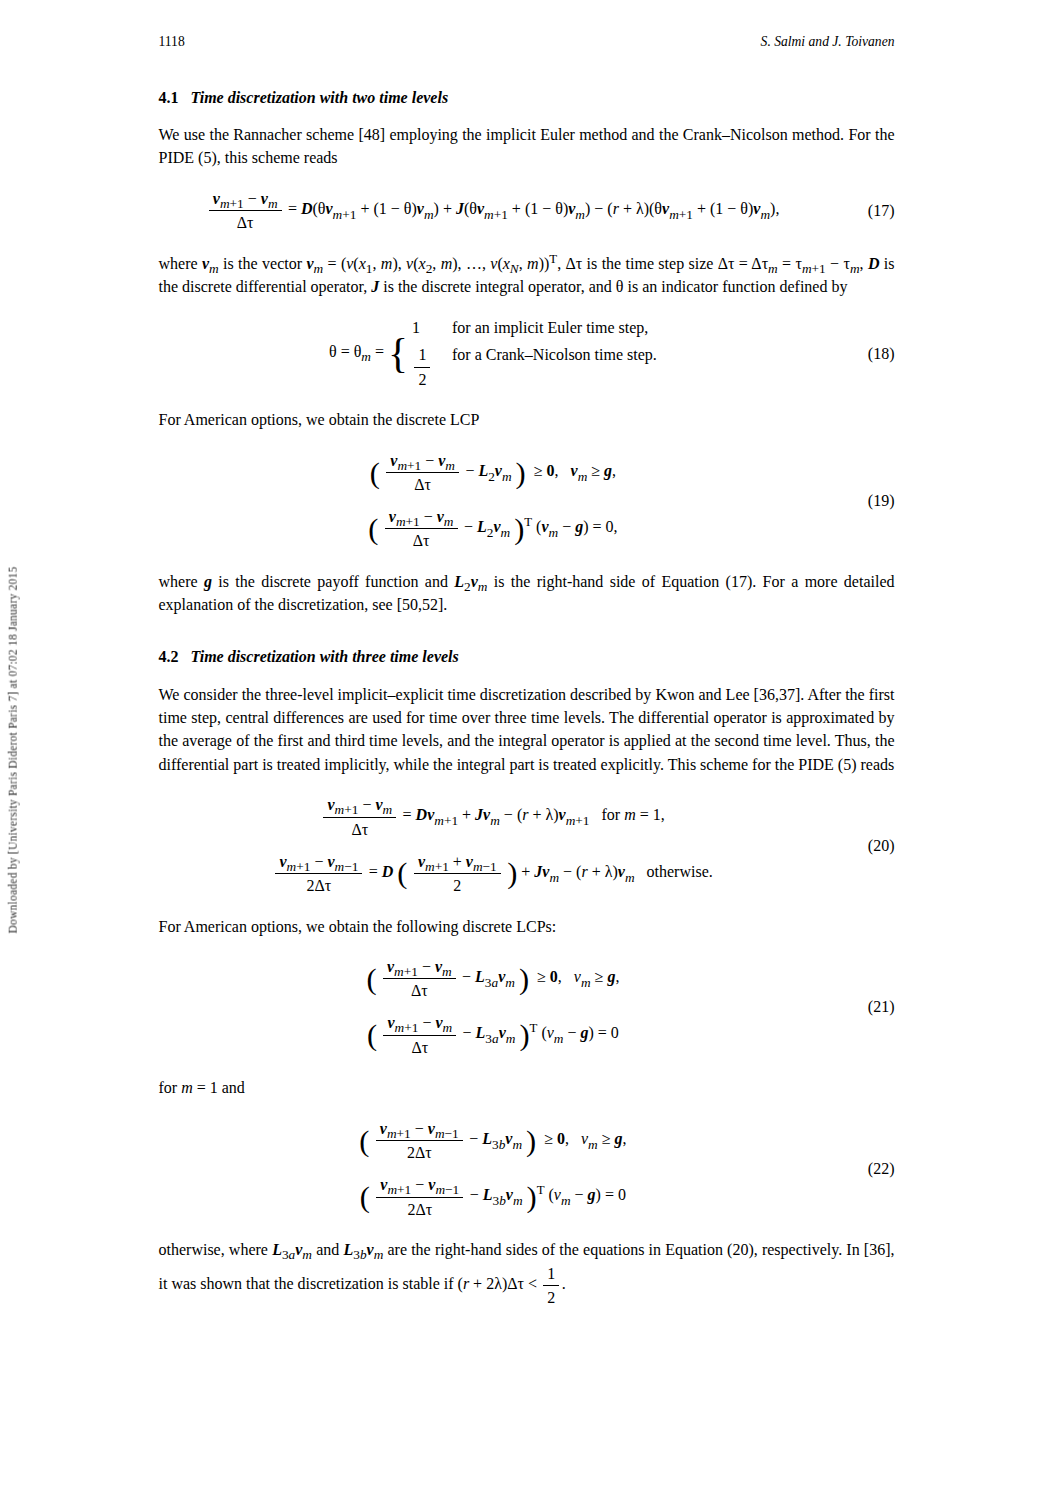Downloaded by [University Paris Diderot Paris 7] at 07:02 18 January 2015
1118 S. Salmi and J. Toivanen
4.1 Time discretization with two time levels
We use the Rannacher scheme [48] employing the implicit Euler method and the Crank–Nicolson method. For the PIDE (5), this scheme reads
vm+1 − vm Δτ = D(θvm+1 + (1 − θ)vm) + J(θvm+1 + (1 − θ)vm) − (r + λ)(θvm+1 + (1 − θ)vm),
(17)
where vm is the vector vm = (v(x1, m), v(x2, m), …, v(xN, m))T, Δτ is the time step size Δτ = Δτm = τm+1 − τm, D is the discrete differential operator, J is the discrete integral operator, and θ is an indicator function defined by
θ = θm = { 1 for an implicit Euler time step, 12 for a Crank–Nicolson time step.
(18)
For American options, we obtain the discrete LCP
( vm+1 − vm Δτ − L2vm ) ≥ 0, vm ≥ g, ( vm+1 − vm Δτ − L2vm )T (vm − g) = 0,
(19)
where g is the discrete payoff function and L2vm is the right-hand side of Equation (17). For a more detailed explanation of the discretization, see [50,52].
4.2 Time discretization with three time levels
We consider the three-level implicit–explicit time discretization described by Kwon and Lee [36,37]. After the first time step, central differences are used for time over three time levels. The differential operator is approximated by the average of the first and third time levels, and the integral operator is applied at the second time level. Thus, the differential part is treated implicitly, while the integral part is treated explicitly. This scheme for the PIDE (5) reads
vm+1 − vm Δτ = Dvm+1 + Jvm − (r + λ)vm+1 for m = 1, vm+1 − vm−12Δτ = D ( vm+1 + vm−12 ) + Jvm − (r + λ)vm otherwise.
(20)
For American options, we obtain the following discrete LCPs:
( vm+1 − vm Δτ − L3avm ) ≥ 0, vm ≥ g, ( vm+1 − vm Δτ − L3avm )T (vm − g) = 0
(21)
for m = 1 and
( vm+1 − vm−12Δτ − L3bvm ) ≥ 0, vm ≥ g, ( vm+1 − vm−12Δτ − L3bvm )T (vm − g) = 0
(22)
otherwise, where L3avm and L3bvm are the right-hand sides of the equations in Equation (20), respectively. In [36], it was shown that the discretization is stable if (r + 2λ)Δτ < 12.